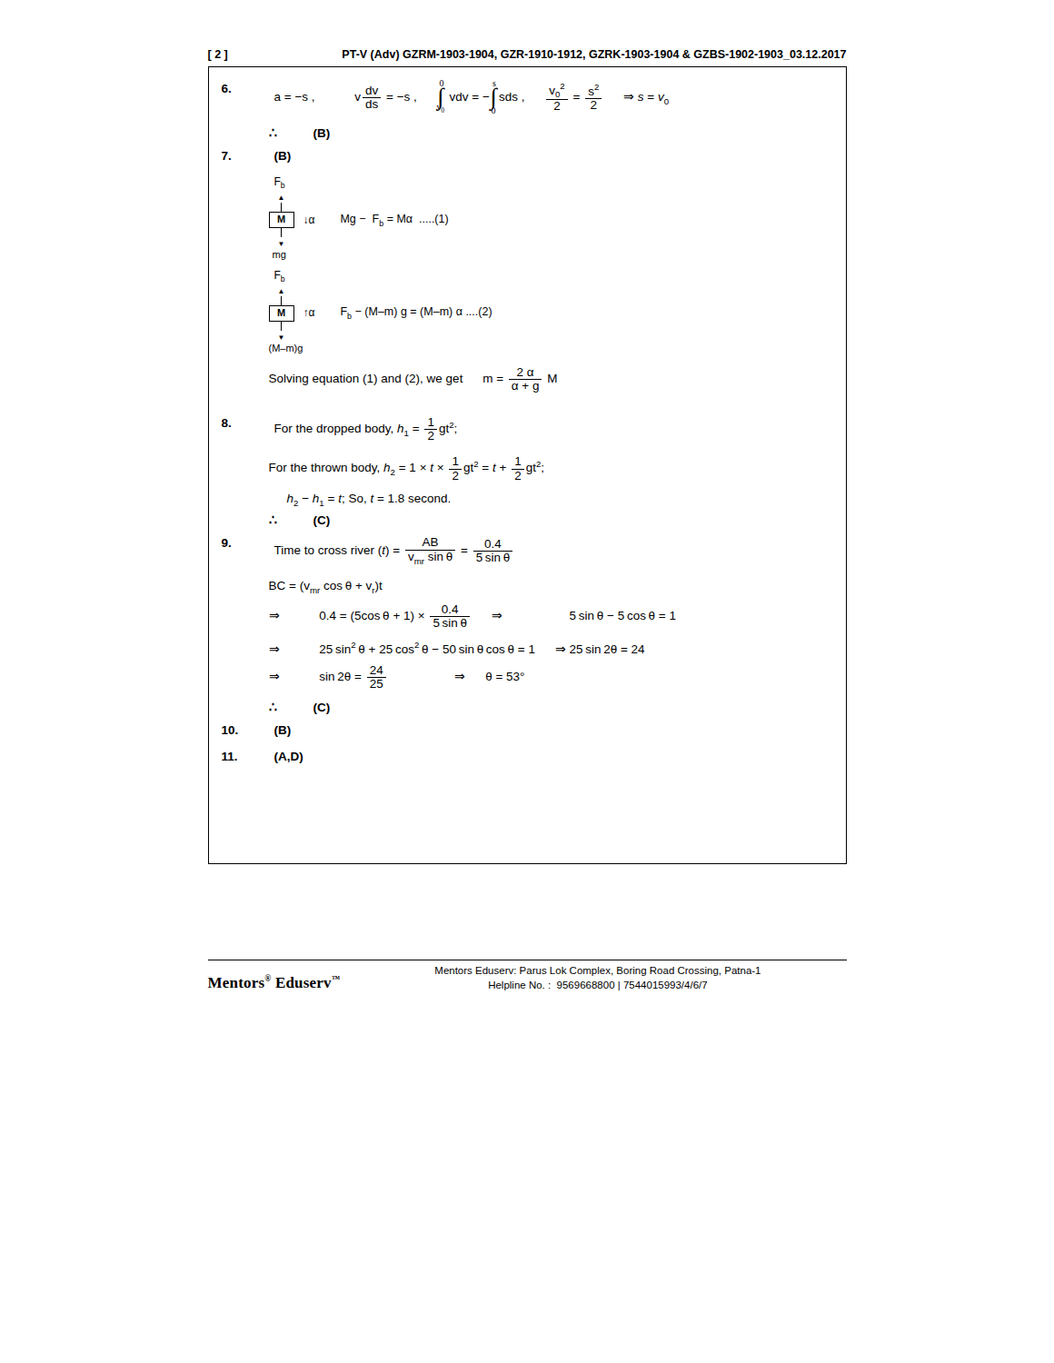[ 2 ]
PT-V (Adv) GZRM-1903-1904, GZR-1910-1912, GZRK-1903-1904 & GZBS-1902-1903_03.12.2017
6.
a = −s , vdv ds = −s , 0∫v0 vdv = −s∫0sds , v022 = s22 ⇒ s = v0
∴ (B)
7.
(B)
Fb
M
↓α
Mg − Fb = Mα .....(1)
mg
Fb
M
↑α
Fb − (M–m) g = (M–m) α ....(2)
(M–m)g
Solving equation (1) and (2), we get m = 2 α α + g M
8.
For the dropped body, h1 = 12gt2;
For the thrown body, h2 = 1 × t × 12gt2 = t + 12gt2;
h2 − h1 = t; So, t = 1.8 second.
∴ (C)
9.
Time to cross river (t) = AB vmr sin θ = 0.45 sin θ
BC = (vmr cos θ + vr)t
⇒ 0.4 = (5cos θ + 1) × 0.45 sin θ ⇒ 5 sin θ − 5 cos θ = 1
⇒ 25 sin2 θ + 25 cos2 θ − 50 sin θ cos θ = 1 ⇒ 25 sin 2θ = 24
⇒ sin 2θ = 2425 ⇒ θ = 53°
∴ (C)
10.
(B)
11.
(A,D)
Mentors® Eduserv™
Mentors Eduserv: Parus Lok Complex, Boring Road Crossing, Patna-1
Helpline No. : 9569668800 | 7544015993/4/6/7